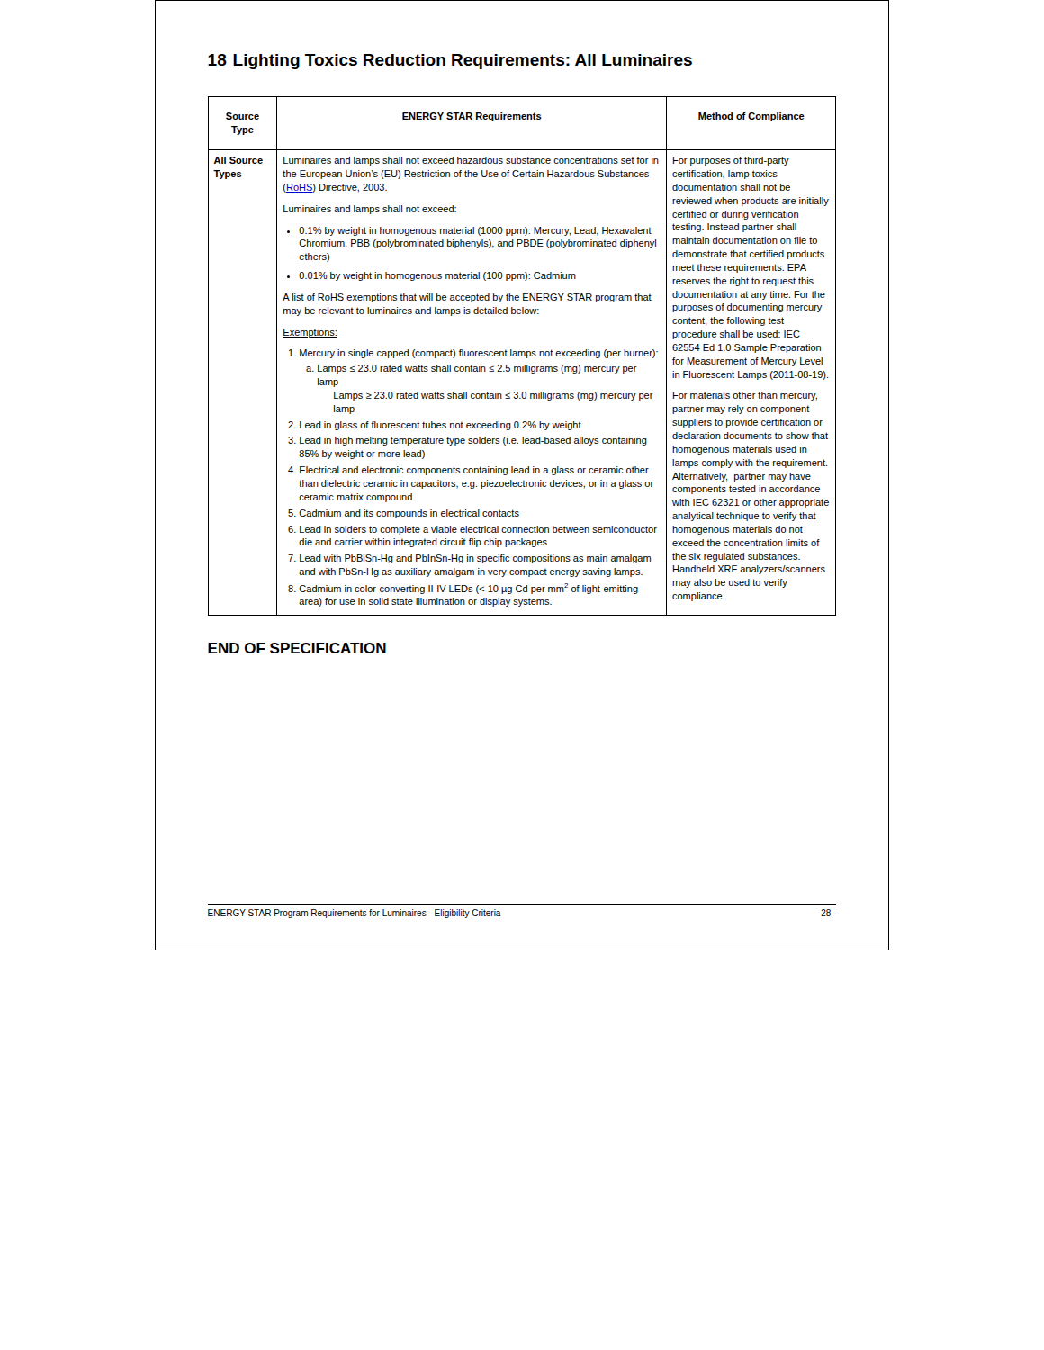18 Lighting Toxics Reduction Requirements: All Luminaires
| Source Type | ENERGY STAR Requirements | Method of Compliance |
| --- | --- | --- |
| All Source Types | Luminaires and lamps shall not exceed hazardous substance concentrations set for in the European Union’s (EU) Restriction of the Use of Certain Hazardous Substances ( RoHS ) Directive, 2003. Luminaires and lamps shall not exceed: 0.1% by weight in homogenous material (1000 ppm): Mercury, Lead, Hexavalent Chromium, PBB (polybrominated biphenyls), and PBDE (polybrominated diphenyl ethers) 0.01% by weight in homogenous material (100 ppm): Cadmium A list of RoHS exemptions that will be accepted by the ENERGY STAR program that may be relevant to luminaires and lamps is detailed below: Exemptions: Mercury in single capped (compact) fluorescent lamps not exceeding (per burner): Lamps ≤ 23.0 rated watts shall contain ≤ 2.5 milligrams (mg) mercury per lamp Lamps ≥ 23.0 rated watts shall contain ≤ 3.0 milligrams (mg) mercury per lamp Lead in glass of fluorescent tubes not exceeding 0.2% by weight Lead in high melting temperature type solders (i.e. lead-based alloys containing 85% by weight or more lead) Electrical and electronic components containing lead in a glass or ceramic other than dielectric ceramic in capacitors, e.g. piezoelectronic devices, or in a glass or ceramic matrix compound Cadmium and its compounds in electrical contacts Lead in solders to complete a viable electrical connection between semiconductor die and carrier within integrated circuit flip chip packages Lead with PbBiSn-Hg and PbInSn-Hg in specific compositions as main amalgam and with PbSn-Hg as auxiliary amalgam in very compact energy saving lamps. Cadmium in color-converting II-IV LEDs (< 10 µg Cd per mm 2 of light-emitting area) for use in solid state illumination or display systems. | For purposes of third-party certification, lamp toxics documentation shall not be reviewed when products are initially certified or during verification testing. Instead partner shall maintain documentation on file to demonstrate that certified products meet these requirements. EPA reserves the right to request this documentation at any time. For the purposes of documenting mercury content, the following test procedure shall be used: IEC 62554 Ed 1.0 Sample Preparation for Measurement of Mercury Level in Fluorescent Lamps (2011-08-19). For materials other than mercury, partner may rely on component suppliers to provide certification or declaration documents to show that homogenous materials used in lamps comply with the requirement. Alternatively, partner may have components tested in accordance with IEC 62321 or other appropriate analytical technique to verify that homogenous materials do not exceed the concentration limits of the six regulated substances. Handheld XRF analyzers/scanners may also be used to verify compliance. |
END OF SPECIFICATION
ENERGY STAR Program Requirements for Luminaires - Eligibility Criteria - 28 -